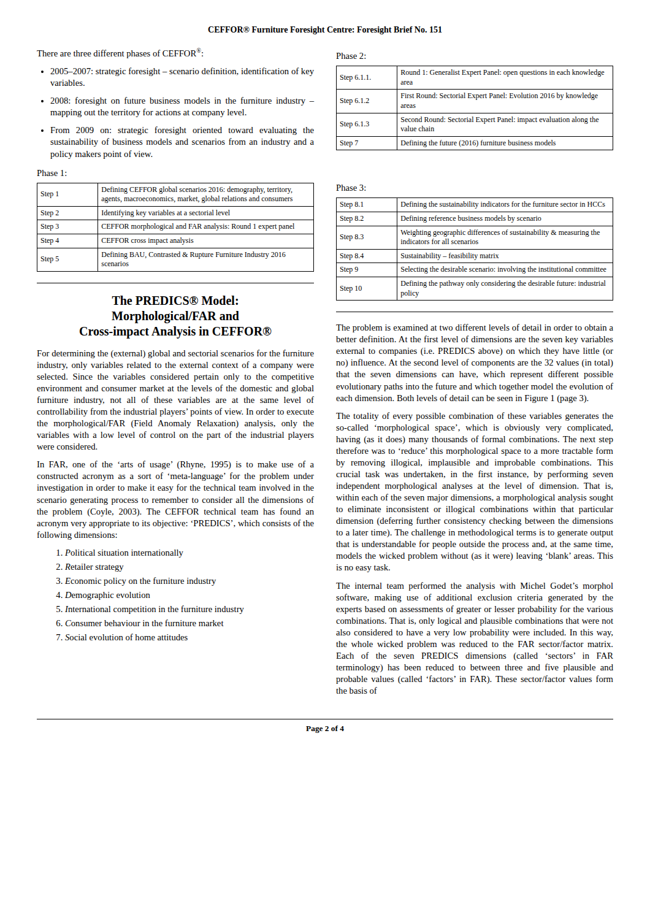CEFFOR® Furniture Foresight Centre: Foresight Brief No. 151
There are three different phases of CEFFOR®:
2005–2007: strategic foresight – scenario definition, identification of key variables.
2008: foresight on future business models in the furniture industry – mapping out the territory for actions at company level.
From 2009 on: strategic foresight oriented toward evaluating the sustainability of business models and scenarios from an industry and a policy makers point of view.
Phase 1:
| Step 1 | Defining CEFFOR global scenarios 2016: demography, territory, agents, macroeconomics, market, global relations and consumers |
| Step 2 | Identifying key variables at a sectorial level |
| Step 3 | CEFFOR morphological and FAR analysis: Round 1 expert panel |
| Step 4 | CEFFOR cross impact analysis |
| Step 5 | Defining BAU, Contrasted & Rupture Furniture Industry 2016 scenarios |
The PREDICS® Model:
Morphological/FAR and
Cross-impact Analysis in CEFFOR®
For determining the (external) global and sectorial scenarios for the furniture industry, only variables related to the external context of a company were selected. Since the variables considered pertain only to the competitive environment and consumer market at the levels of the domestic and global furniture industry, not all of these variables are at the same level of controllability from the industrial players’ points of view. In order to execute the morphological/FAR (Field Anomaly Relaxation) analysis, only the variables with a low level of control on the part of the industrial players were considered.
In FAR, one of the ‘arts of usage’ (Rhyne, 1995) is to make use of a constructed acronym as a sort of ‘meta-language’ for the problem under investigation in order to make it easy for the technical team involved in the scenario generating process to remember to consider all the dimensions of the problem (Coyle, 2003). The CEFFOR technical team has found an acronym very appropriate to its objective: ‘PREDICS’, which consists of the following dimensions:
Political situation internationally
Retailer strategy
Economic policy on the furniture industry
Demographic evolution
International competition in the furniture industry
Consumer behaviour in the furniture market
Social evolution of home attitudes
Phase 2:
| Step 6.1.1. | Round 1: Generalist Expert Panel: open questions in each knowledge area |
| Step 6.1.2 | First Round: Sectorial Expert Panel: Evolution 2016 by knowledge areas |
| Step 6.1.3 | Second Round: Sectorial Expert Panel: impact evaluation along the value chain |
| Step 7 | Defining the future (2016) furniture business models |
Phase 3:
| Step 8.1 | Defining the sustainability indicators for the furniture sector in HCCs |
| Step 8.2 | Defining reference business models by scenario |
| Step 8.3 | Weighting geographic differences of sustainability & measuring the indicators for all scenarios |
| Step 8.4 | Sustainability – feasibility matrix |
| Step 9 | Selecting the desirable scenario: involving the institutional committee |
| Step 10 | Defining the pathway only considering the desirable future: industrial policy |
The problem is examined at two different levels of detail in order to obtain a better definition. At the first level of dimensions are the seven key variables external to companies (i.e. PREDICS above) on which they have little (or no) influence. At the second level of components are the 32 values (in total) that the seven dimensions can have, which represent different possible evolutionary paths into the future and which together model the evolution of each dimension. Both levels of detail can be seen in Figure 1 (page 3).
The totality of every possible combination of these variables generates the so-called ‘morphological space’, which is obviously very complicated, having (as it does) many thousands of formal combinations. The next step therefore was to ‘reduce’ this morphological space to a more tractable form by removing illogical, implausible and improbable combinations. This crucial task was undertaken, in the first instance, by performing seven independent morphological analyses at the level of dimension. That is, within each of the seven major dimensions, a morphological analysis sought to eliminate inconsistent or illogical combinations within that particular dimension (deferring further consistency checking between the dimensions to a later time). The challenge in methodological terms is to generate output that is understandable for people outside the process and, at the same time, models the wicked problem without (as it were) leaving ‘blank’ areas. This is no easy task.
The internal team performed the analysis with Michel Godet’s morphol software, making use of additional exclusion criteria generated by the experts based on assessments of greater or lesser probability for the various combinations. That is, only logical and plausible combinations that were not also considered to have a very low probability were included. In this way, the whole wicked problem was reduced to the FAR sector/factor matrix. Each of the seven PREDICS dimensions (called ‘sectors’ in FAR terminology) has been reduced to between three and five plausible and probable values (called ‘factors’ in FAR). These sector/factor values form the basis of
Page 2 of 4